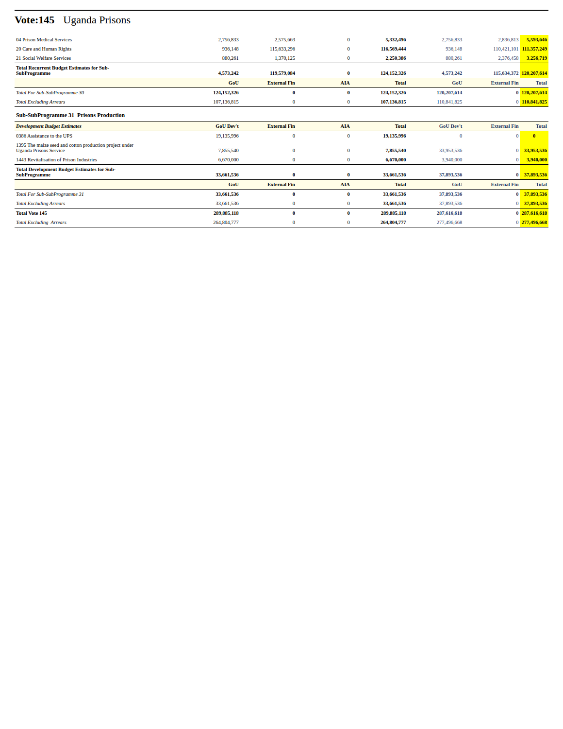Vote:145 Uganda Prisons
| 04 Prison Medical Services | 2,756,833 | 2,575,663 | 0 | 5,332,496 | 2,756,833 | 2,836,813 | 5,593,646 |
| 20 Care and Human Rights | 936,148 | 115,633,296 | 0 | 116,569,444 | 936,148 | 110,421,101 | 111,357,249 |
| 21 Social Welfare Services | 880,261 | 1,370,125 | 0 | 2,250,386 | 880,261 | 2,376,458 | 3,256,719 |
| Total Recurrent Budget Estimates for Sub- SubProgramme | 4,573,242 | 119,579,084 | 0 | 124,152,326 | 4,573,242 | 115,634,372 | 120,207,614 |
| | GoU | External Fin | AIA | Total | GoU | External Fin | Total |
| Total For Sub-SubProgramme 30 | 124,152,326 | 0 | 0 | 124,152,326 | 120,207,614 | 0 | 120,207,614 |
| Total Excluding Arrears | 107,136,815 | 0 | 0 | 107,136,815 | 110,841,825 | 0 | 110,841,825 |
| Sub-SubProgramme 31 Prisons Production |
| Development Budget Estimates | GoU Dev't | External Fin | AIA | Total | GoU Dev't | External Fin | Total |
| 0386 Assistance to the UPS | 19,135,996 | 0 | 0 | 19,135,996 | 0 | 0 | 0 |
| 1395 The maize seed and cotton production project under Uganda Prisons Service | 7,855,540 | 0 | 0 | 7,855,540 | 33,953,536 | 0 | 33,953,536 |
| 1443 Revitalisation of Prison Industries | 6,670,000 | 0 | 0 | 6,670,000 | 3,940,000 | 0 | 3,940,000 |
| Total Development Budget Estimates for Sub- SubProgramme | 33,661,536 | 0 | 0 | 33,661,536 | 37,893,536 | 0 | 37,893,536 |
| | GoU | External Fin | AIA | Total | GoU | External Fin | Total |
| Total For Sub-SubProgramme 31 | 33,661,536 | 0 | 0 | 33,661,536 | 37,893,536 | 0 | 37,893,536 |
| Total Excluding Arrears | 33,661,536 | 0 | 0 | 33,661,536 | 37,893,536 | 0 | 37,893,536 |
| Total Vote 145 | 289,885,118 | 0 | 0 | 289,885,118 | 287,616,618 | 0 | 287,616,618 |
| Total Excluding Arrears | 264,804,777 | 0 | 0 | 264,804,777 | 277,496,668 | 0 | 277,496,668 |